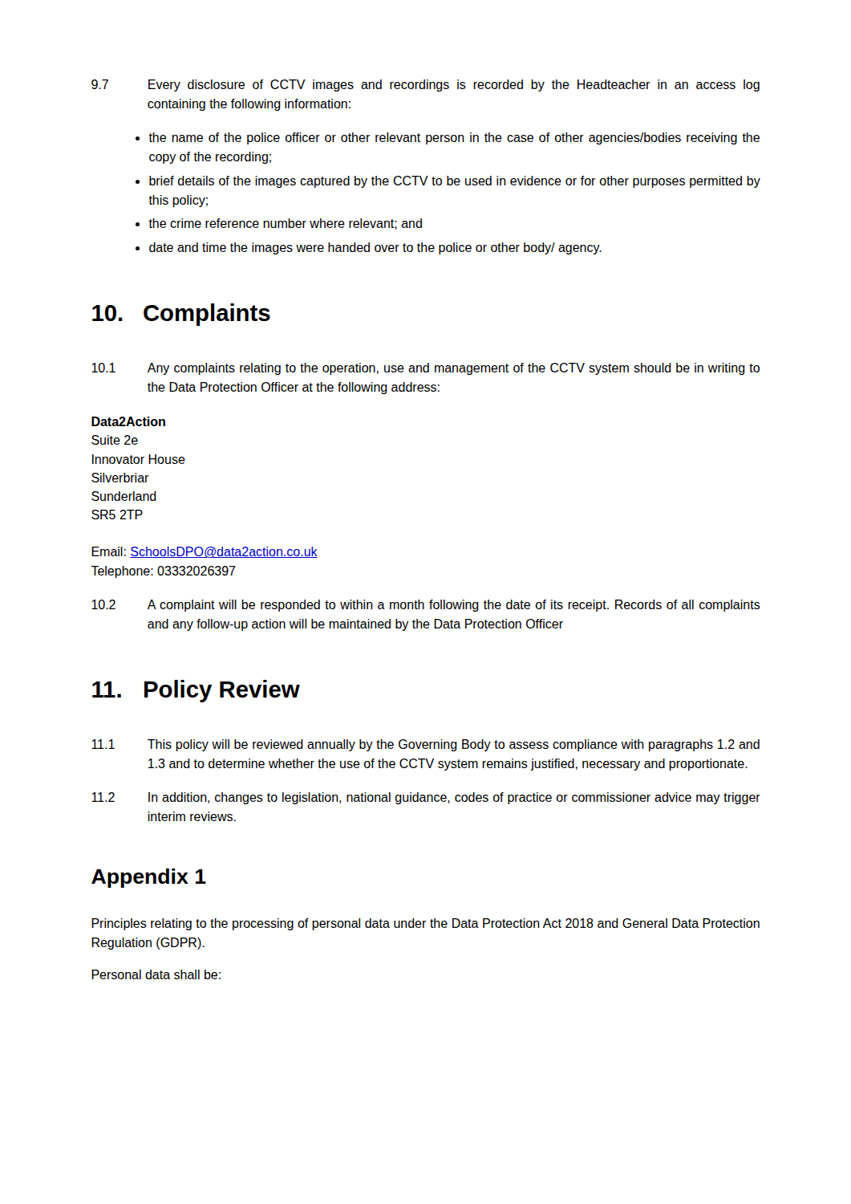9.7
Every disclosure of CCTV images and recordings is recorded by the Headteacher in an access log containing the following information:
the name of the police officer or other relevant person in the case of other agencies/bodies receiving the copy of the recording;
brief details of the images captured by the CCTV to be used in evidence or for other purposes permitted by this policy;
the crime reference number where relevant; and
date and time the images were handed over to the police or other body/ agency.
10. Complaints
10.1
Any complaints relating to the operation, use and management of the CCTV system should be in writing to the Data Protection Officer at the following address:
Data2Action
Suite 2e
Innovator House
Silverbriar
Sunderland
SR5 2TP
Email: SchoolsDPO@data2action.co.uk
Telephone: 03332026397
10.2
A complaint will be responded to within a month following the date of its receipt. Records of all complaints and any follow-up action will be maintained by the Data Protection Officer
11. Policy Review
11.1
This policy will be reviewed annually by the Governing Body to assess compliance with paragraphs 1.2 and 1.3 and to determine whether the use of the CCTV system remains justified, necessary and proportionate.
11.2
In addition, changes to legislation, national guidance, codes of practice or commissioner advice may trigger interim reviews.
Appendix 1
Principles relating to the processing of personal data under the Data Protection Act 2018 and General Data Protection Regulation (GDPR).
Personal data shall be: